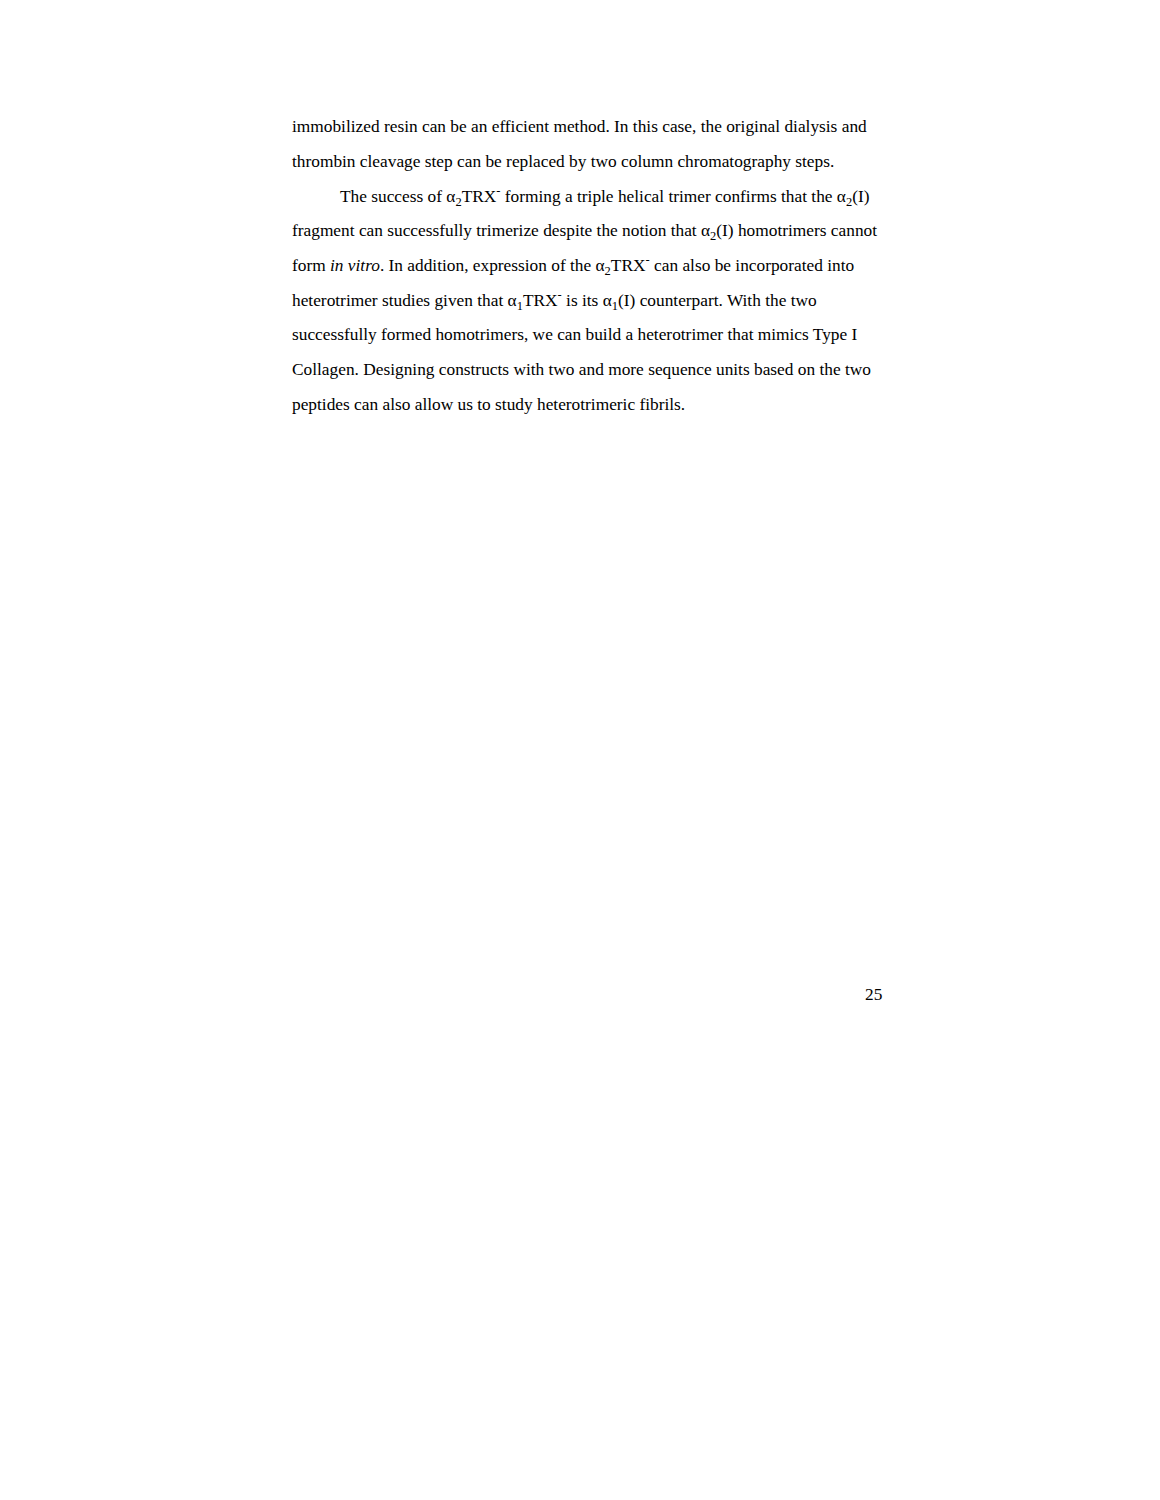immobilized resin can be an efficient method. In this case, the original dialysis and thrombin cleavage step can be replaced by two column chromatography steps.
The success of α2TRX- forming a triple helical trimer confirms that the α2(I) fragment can successfully trimerize despite the notion that α2(I) homotrimers cannot form in vitro. In addition, expression of the α2TRX- can also be incorporated into heterotrimer studies given that α1TRX- is its α1(I) counterpart. With the two successfully formed homotrimers, we can build a heterotrimer that mimics Type I Collagen. Designing constructs with two and more sequence units based on the two peptides can also allow us to study heterotrimeric fibrils.
25